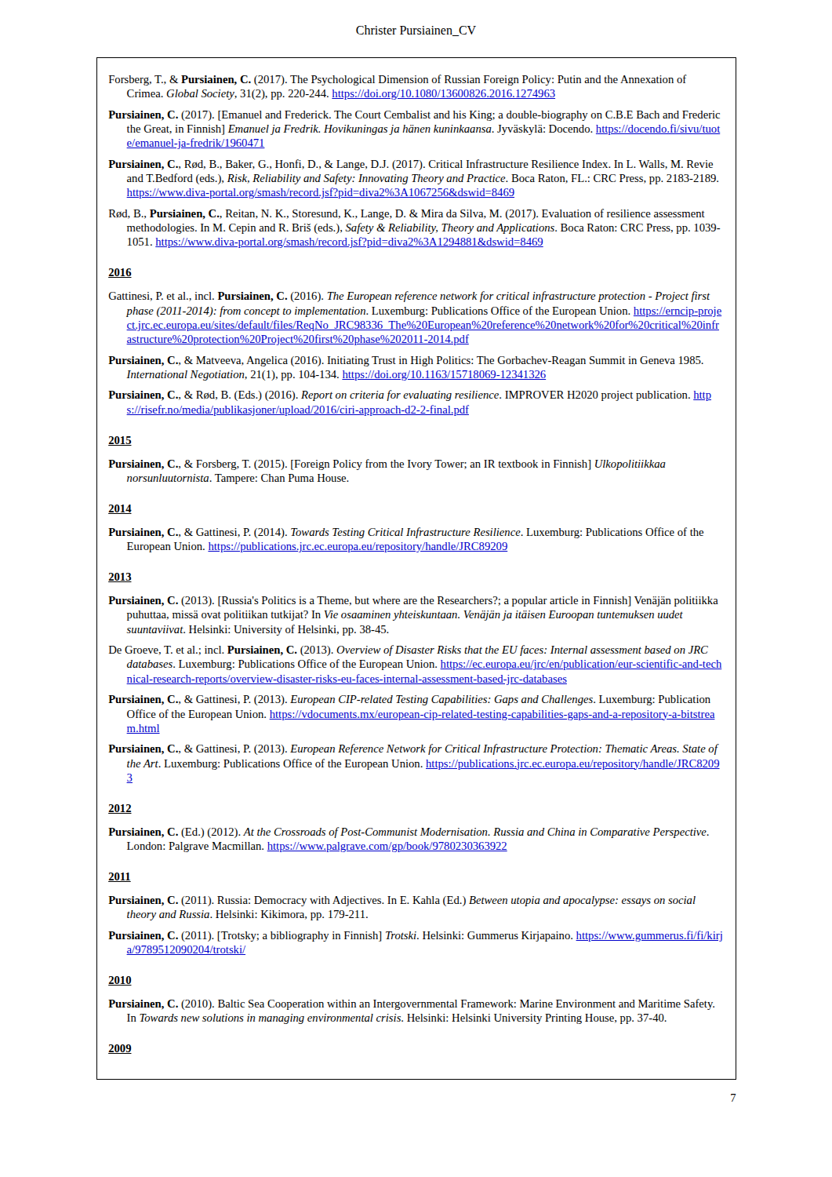Christer Pursiainen_CV
Forsberg, T., & Pursiainen, C. (2017). The Psychological Dimension of Russian Foreign Policy: Putin and the Annexation of Crimea. Global Society, 31(2), pp. 220-244. https://doi.org/10.1080/13600826.2016.1274963
Pursiainen, C. (2017). [Emanuel and Frederick. The Court Cembalist and his King; a double-biography on C.B.E Bach and Frederic the Great, in Finnish] Emanuel ja Fredrik. Hovikuningas ja hänen kuninkaansa. Jyväskylä: Docendo. https://docendo.fi/sivu/tuote/emanuel-ja-fredrik/1960471
Pursiainen, C., Rød, B., Baker, G., Honfi, D., & Lange, D.J. (2017). Critical Infrastructure Resilience Index. In L. Walls, M. Revie and T.Bedford (eds.), Risk, Reliability and Safety: Innovating Theory and Practice. Boca Raton, FL.: CRC Press, pp. 2183-2189. https://www.diva-portal.org/smash/record.jsf?pid=diva2%3A1067256&dswid=8469
Rød, B., Pursiainen, C., Reitan, N. K., Storesund, K., Lange, D. & Mira da Silva, M. (2017). Evaluation of resilience assessment methodologies. In M. Cepin and R. Briš (eds.), Safety & Reliability, Theory and Applications. Boca Raton: CRC Press, pp. 1039-1051. https://www.diva-portal.org/smash/record.jsf?pid=diva2%3A1294881&dswid=8469
2016
Gattinesi, P. et al., incl. Pursiainen, C. (2016). The European reference network for critical infrastructure protection - Project first phase (2011-2014): from concept to implementation. Luxemburg: Publications Office of the European Union. https://erncip-project.jrc.ec.europa.eu/sites/default/files/ReqNo_JRC98336_The%20European%20reference%20network%20for%20critical%20infrastructure%20protection%20Project%20first%20phase%202011-2014.pdf
Pursiainen, C., & Matveeva, Angelica (2016). Initiating Trust in High Politics: The Gorbachev-Reagan Summit in Geneva 1985. International Negotiation, 21(1), pp. 104-134. https://doi.org/10.1163/15718069-12341326
Pursiainen, C., & Rød, B. (Eds.) (2016). Report on criteria for evaluating resilience. IMPROVER H2020 project publication. https://risefr.no/media/publikasjoner/upload/2016/ciri-approach-d2-2-final.pdf
2015
Pursiainen, C., & Forsberg, T. (2015). [Foreign Policy from the Ivory Tower; an IR textbook in Finnish] Ulkopolitiikkaa norsunluutornista. Tampere: Chan Puma House.
2014
Pursiainen, C., & Gattinesi, P. (2014). Towards Testing Critical Infrastructure Resilience. Luxemburg: Publications Office of the European Union. https://publications.jrc.ec.europa.eu/repository/handle/JRC89209
2013
Pursiainen, C. (2013). [Russia's Politics is a Theme, but where are the Researchers?; a popular article in Finnish] Venäjän politiikka puhuttaa, missä ovat politiikan tutkijat? In Vie osaaminen yhteiskuntaan. Venäjän ja itäisen Euroopan tuntemuksen uudet suuntaviivat. Helsinki: University of Helsinki, pp. 38-45.
De Groeve, T. et al.; incl. Pursiainen, C. (2013). Overview of Disaster Risks that the EU faces: Internal assessment based on JRC databases. Luxemburg: Publications Office of the European Union. https://ec.europa.eu/jrc/en/publication/eur-scientific-and-technical-research-reports/overview-disaster-risks-eu-faces-internal-assessment-based-jrc-databases
Pursiainen, C., & Gattinesi, P. (2013). European CIP-related Testing Capabilities: Gaps and Challenges. Luxemburg: Publication Office of the European Union. https://vdocuments.mx/european-cip-related-testing-capabilities-gaps-and-a-repository-a-bitstream.html
Pursiainen, C., & Gattinesi, P. (2013). European Reference Network for Critical Infrastructure Protection: Thematic Areas. State of the Art. Luxemburg: Publications Office of the European Union. https://publications.jrc.ec.europa.eu/repository/handle/JRC82093
2012
Pursiainen, C. (Ed.) (2012). At the Crossroads of Post-Communist Modernisation. Russia and China in Comparative Perspective. London: Palgrave Macmillan. https://www.palgrave.com/gp/book/9780230363922
2011
Pursiainen, C. (2011). Russia: Democracy with Adjectives. In E. Kahla (Ed.) Between utopia and apocalypse: essays on social theory and Russia. Helsinki: Kikimora, pp. 179-211.
Pursiainen, C. (2011). [Trotsky; a bibliography in Finnish] Trotski. Helsinki: Gummerus Kirjapaino. https://www.gummerus.fi/fi/kirja/9789512090204/trotski/
2010
Pursiainen, C. (2010). Baltic Sea Cooperation within an Intergovernmental Framework: Marine Environment and Maritime Safety. In Towards new solutions in managing environmental crisis. Helsinki: Helsinki University Printing House, pp. 37-40.
2009
7